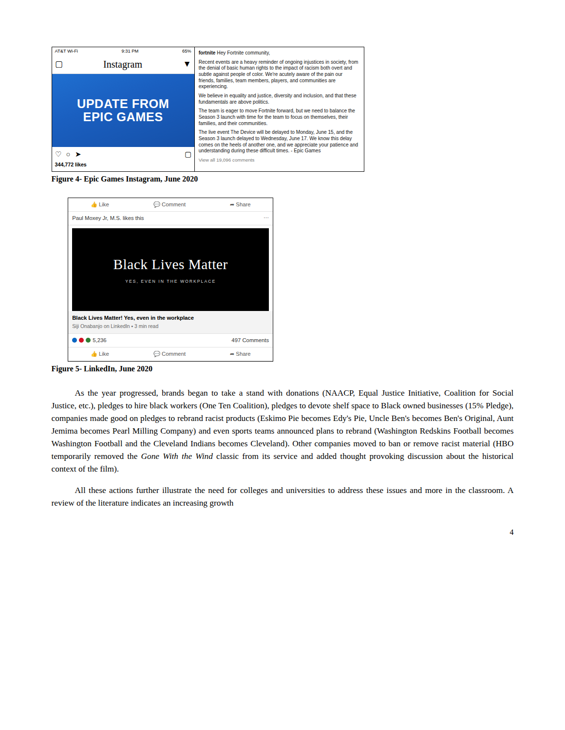AT&T Wi-Fi 9:31 PM 65%
▢ Instagram ▼
Update from
Epic Games
♡○➤ ▢
344,772 likes
fortnite Hey Fortnite community,
Recent events are a heavy reminder of ongoing injustices in society, from the denial of basic human rights to the impact of racism both overt and subtle against people of color. We're acutely aware of the pain our friends, families, team members, players, and communities are experiencing.
We believe in equality and justice, diversity and inclusion, and that these fundamentals are above politics.
The team is eager to move Fortnite forward, but we need to balance the Season 3 launch with time for the team to focus on themselves, their families, and their communities.
The live event The Device will be delayed to Monday, June 15, and the Season 3 launch delayed to Wednesday, June 17. We know this delay comes on the heels of another one, and we appreciate your patience and understanding during these difficult times. - Epic Games
View all 19,096 comments
Figure 4- Epic Games Instagram, June 2020
👍 Like 💬 Comment ➦ Share
Paul Moxey Jr, M.S. likes this ⋯
Black Lives Matter
Yes, even in the workplace
Black Lives Matter! Yes, even in the workplace Siji Onabanjo on LinkedIn ▪ 3 min read
5,236 497 Comments
👍 Like 💬 Comment ➦ Share
Figure 5- LinkedIn, June 2020
As the year progressed, brands began to take a stand with donations (NAACP, Equal Justice Initiative, Coalition for Social Justice, etc.), pledges to hire black workers (One Ten Coalition), pledges to devote shelf space to Black owned businesses (15% Pledge), companies made good on pledges to rebrand racist products (Eskimo Pie becomes Edy's Pie, Uncle Ben's becomes Ben's Original, Aunt Jemima becomes Pearl Milling Company) and even sports teams announced plans to rebrand (Washington Redskins Football becomes Washington Football and the Cleveland Indians becomes Cleveland). Other companies moved to ban or remove racist material (HBO temporarily removed the Gone With the Wind classic from its service and added thought provoking discussion about the historical context of the film).
All these actions further illustrate the need for colleges and universities to address these issues and more in the classroom. A review of the literature indicates an increasing growth
4